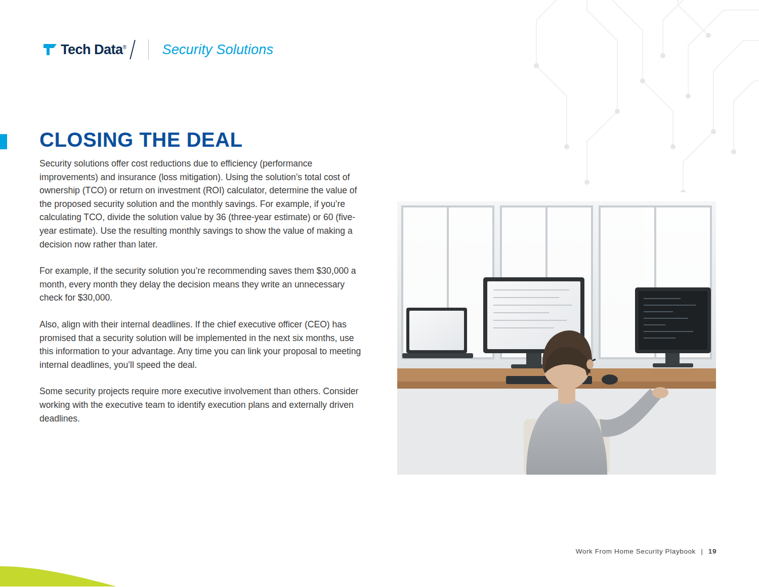Tech Data®
Security Solutions
Closing the Deal
Security solutions offer cost reductions due to efficiency (performance improvements) and insurance (loss mitigation). Using the solution’s total cost of ownership (TCO) or return on investment (ROI) calculator, determine the value of the proposed security solution and the monthly savings. For example, if you’re calculating TCO, divide the solution value by 36 (three-year estimate) or 60 (five-year estimate). Use the resulting monthly savings to show the value of making a decision now rather than later.
For example, if the security solution you’re recommending saves them $30,000 a month, every month they delay the decision means they write an unnecessary check for $30,000.
Also, align with their internal deadlines. If the chief executive officer (CEO) has promised that a security solution will be implemented in the next six months, use this information to your advantage. Any time you can link your proposal to meeting internal deadlines, you’ll speed the deal.
Some security projects require more executive involvement than others. Consider working with the executive team to identify execution plans and externally driven deadlines.
Work From Home Security Playbook | 19